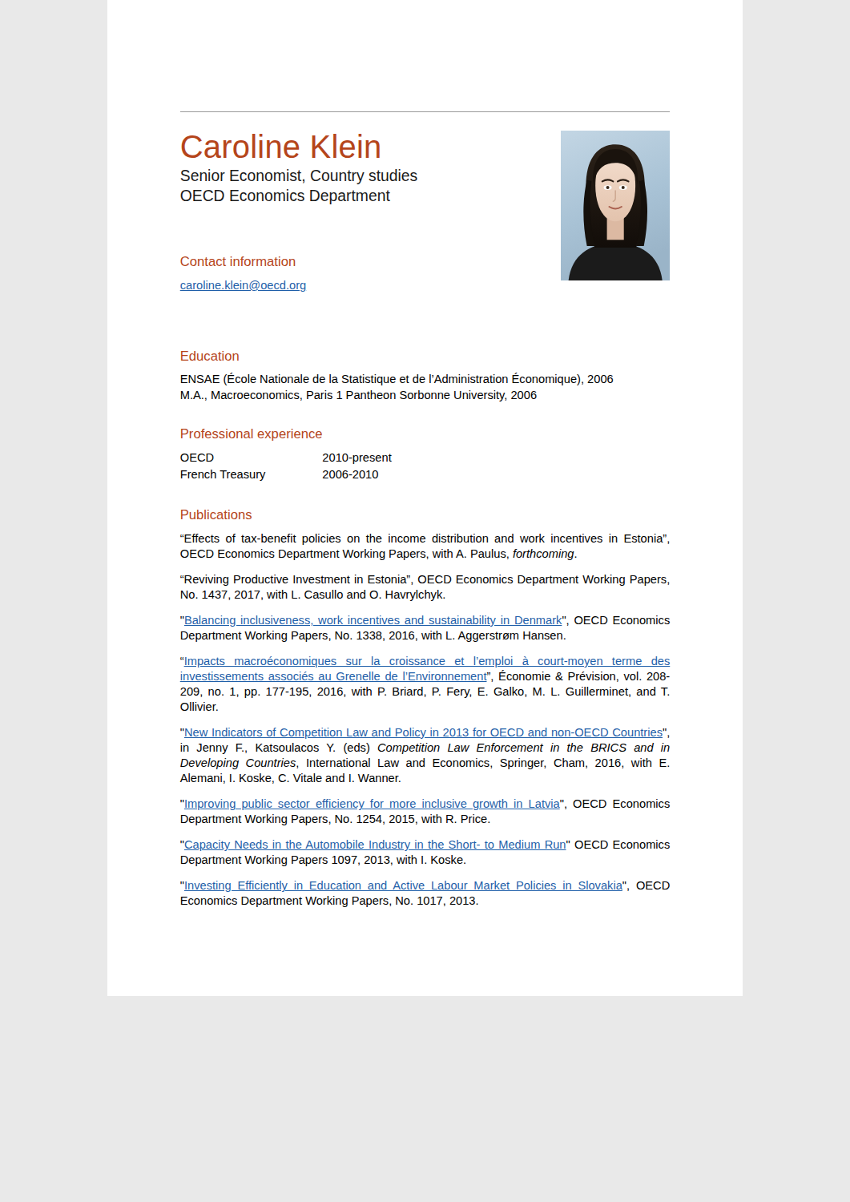Caroline Klein
Senior Economist, Country studies
OECD Economics Department
Contact information
caroline.klein@oecd.org
Education
ENSAE (École Nationale de la Statistique et de l’Administration Économique), 2006
M.A., Macroeconomics, Paris 1 Pantheon Sorbonne University, 2006
Professional experience
| OECD | 2010-present |
| French Treasury | 2006-2010 |
Publications
“Effects of tax-benefit policies on the income distribution and work incentives in Estonia”, OECD Economics Department Working Papers, with A. Paulus, forthcoming.
“Reviving Productive Investment in Estonia”, OECD Economics Department Working Papers, No. 1437, 2017, with L. Casullo and O. Havrylchyk.
"Balancing inclusiveness, work incentives and sustainability in Denmark", OECD Economics Department Working Papers, No. 1338, 2016, with L. Aggerstrøm Hansen.
“Impacts macroéconomiques sur la croissance et l’emploi à court-moyen terme des investissements associés au Grenelle de l’Environnement”, Économie & Prévision, vol. 208-209, no. 1, pp. 177-195, 2016, with P. Briard, P. Fery, E. Galko, M. L. Guillerminet, and T. Ollivier.
"New Indicators of Competition Law and Policy in 2013 for OECD and non-OECD Countries", in Jenny F., Katsoulacos Y. (eds) Competition Law Enforcement in the BRICS and in Developing Countries, International Law and Economics, Springer, Cham, 2016, with E. Alemani, I. Koske, C. Vitale and I. Wanner.
"Improving public sector efficiency for more inclusive growth in Latvia", OECD Economics Department Working Papers, No. 1254, 2015, with R. Price.
"Capacity Needs in the Automobile Industry in the Short- to Medium Run" OECD Economics Department Working Papers 1097, 2013, with I. Koske.
"Investing Efficiently in Education and Active Labour Market Policies in Slovakia", OECD Economics Department Working Papers, No. 1017, 2013.